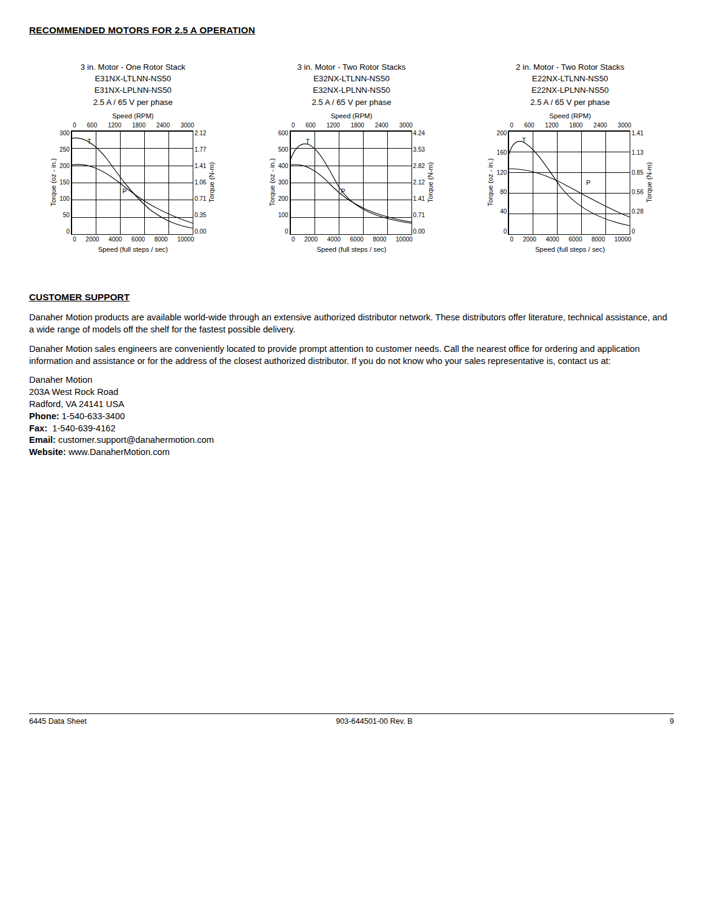RECOMMENDED MOTORS FOR 2.5 A OPERATION
3 in. Motor - One Rotor Stack E31NX-LTLNN-NS50 E31NX-LPLNN-NS50 2.5 A / 65 V per phase
Speed (RPM)
Torque (oz - in.)
06001200180024003000
300250200150100500
T P
2.121.771.411.060.710.350.00
0200040006000800010000
Torque (N-m)
Speed (full steps / sec)
3 in. Motor - Two Rotor Stacks E32NX-LTLNN-NS50 E32NX-LPLNN-NS50 2.5 A / 65 V per phase
Speed (RPM)
Torque (oz - in.)
06001200180024003000
6005004003002001000
T P
4.243.532.822.121.410.710.00
0200040006000800010000
Torque (N-m)
Speed (full steps / sec)
2 in. Motor - Two Rotor Stacks E22NX-LTLNN-NS50 E22NX-LPLNN-NS50 2.5 A / 65 V per phase
Speed (RPM)
Torque (oz - in.)
06001200180024003000
20016012080400
T P
1.411.130.850.560.280
0200040006000800010000
Torque (N-m)
Speed (full steps / sec)
CUSTOMER SUPPORT
Danaher Motion products are available world-wide through an extensive authorized distributor network. These distributors offer literature, technical assistance, and a wide range of models off the shelf for the fastest possible delivery.
Danaher Motion sales engineers are conveniently located to provide prompt attention to customer needs. Call the nearest office for ordering and application information and assistance or for the address of the closest authorized distributor. If you do not know who your sales representative is, contact us at:
Danaher Motion
203A West Rock Road
Radford, VA 24141 USA
Phone: 1-540-633-3400
Fax: 1-540-639-4162
Email: customer.support@danahermotion.com
Website: www.DanaherMotion.com
6445 Data Sheet
903-644501-00 Rev. B
9